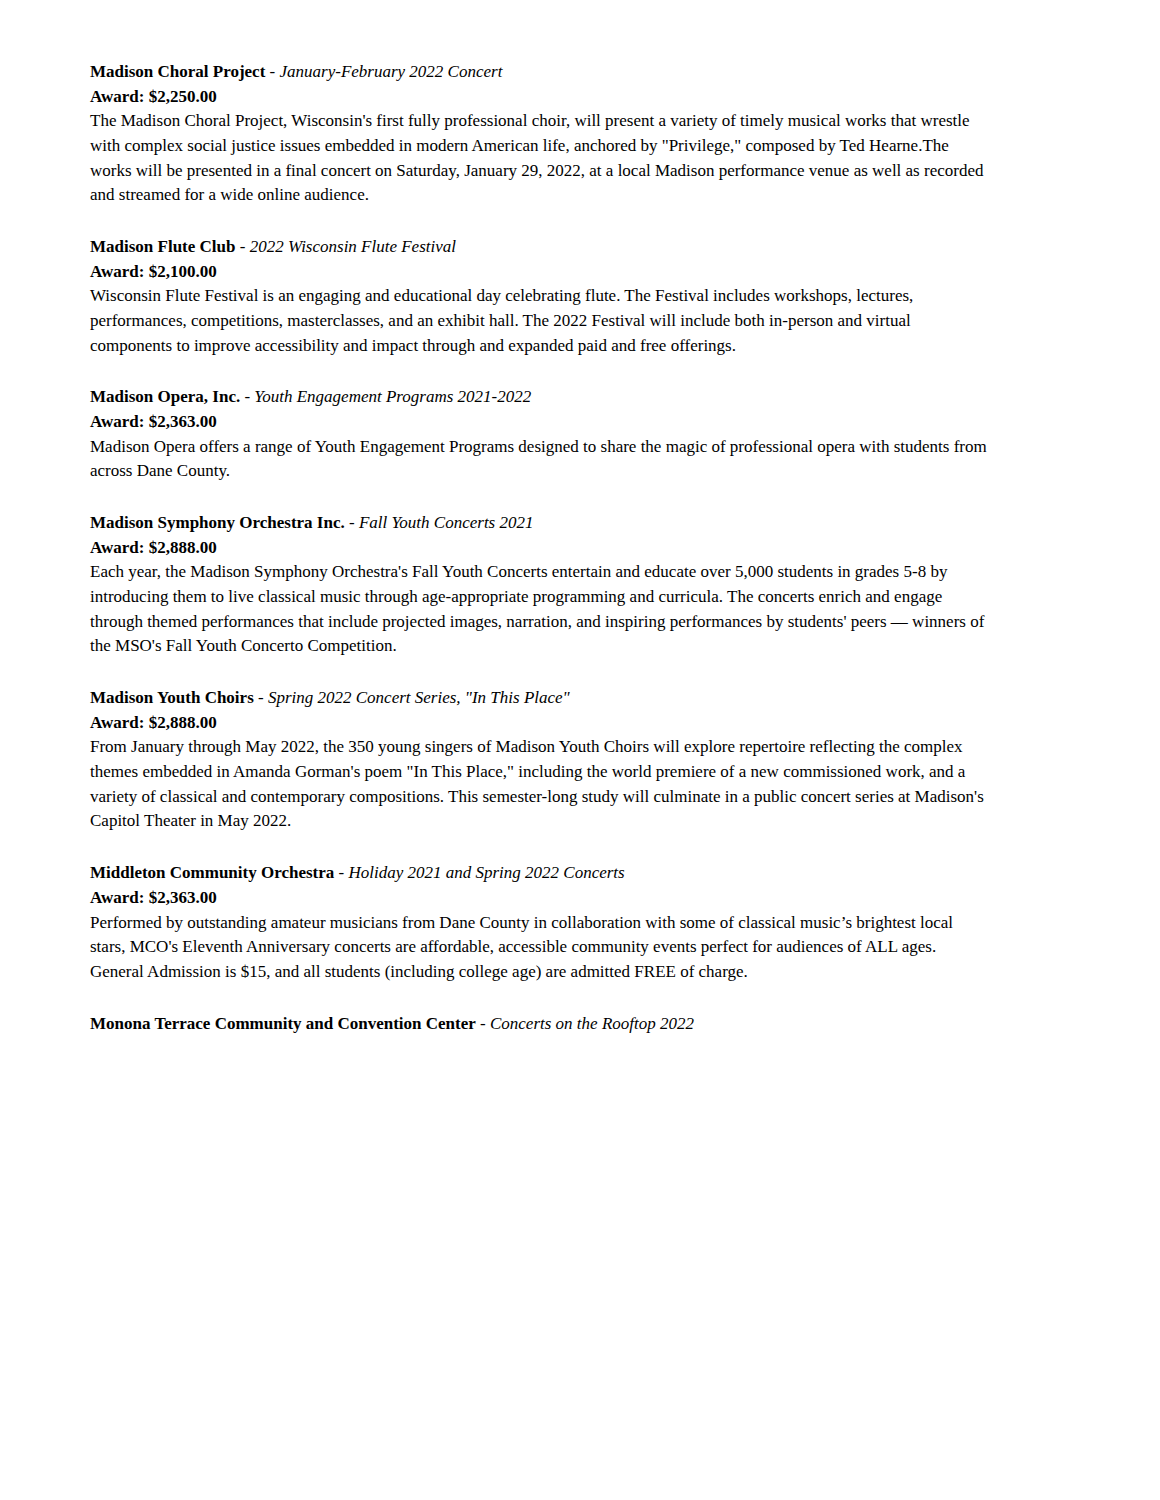Madison Choral Project - January-February 2022 Concert
Award: $2,250.00
The Madison Choral Project, Wisconsin's first fully professional choir, will present a variety of timely musical works that wrestle with complex social justice issues embedded in modern American life, anchored by "Privilege," composed by Ted Hearne.The works will be presented in a final concert on Saturday, January 29, 2022, at a local Madison performance venue as well as recorded and streamed for a wide online audience.
Madison Flute Club - 2022 Wisconsin Flute Festival
Award: $2,100.00
Wisconsin Flute Festival is an engaging and educational day celebrating flute. The Festival includes workshops, lectures, performances, competitions, masterclasses, and an exhibit hall. The 2022 Festival will include both in-person and virtual components to improve accessibility and impact through and expanded paid and free offerings.
Madison Opera, Inc. - Youth Engagement Programs 2021-2022
Award: $2,363.00
Madison Opera offers a range of Youth Engagement Programs designed to share the magic of professional opera with students from across Dane County.
Madison Symphony Orchestra Inc. - Fall Youth Concerts 2021
Award: $2,888.00
Each year, the Madison Symphony Orchestra's Fall Youth Concerts entertain and educate over 5,000 students in grades 5-8 by introducing them to live classical music through age-appropriate programming and curricula. The concerts enrich and engage through themed performances that include projected images, narration, and inspiring performances by students' peers — winners of the MSO's Fall Youth Concerto Competition.
Madison Youth Choirs - Spring 2022 Concert Series, "In This Place"
Award: $2,888.00
From January through May 2022, the 350 young singers of Madison Youth Choirs will explore repertoire reflecting the complex themes embedded in Amanda Gorman's poem "In This Place," including the world premiere of a new commissioned work, and a variety of classical and contemporary compositions. This semester-long study will culminate in a public concert series at Madison's Capitol Theater in May 2022.
Middleton Community Orchestra - Holiday 2021 and Spring 2022 Concerts
Award: $2,363.00
Performed by outstanding amateur musicians from Dane County in collaboration with some of classical music’s brightest local stars, MCO's Eleventh Anniversary concerts are affordable, accessible community events perfect for audiences of ALL ages. General Admission is $15, and all students (including college age) are admitted FREE of charge.
Monona Terrace Community and Convention Center - Concerts on the Rooftop 2022